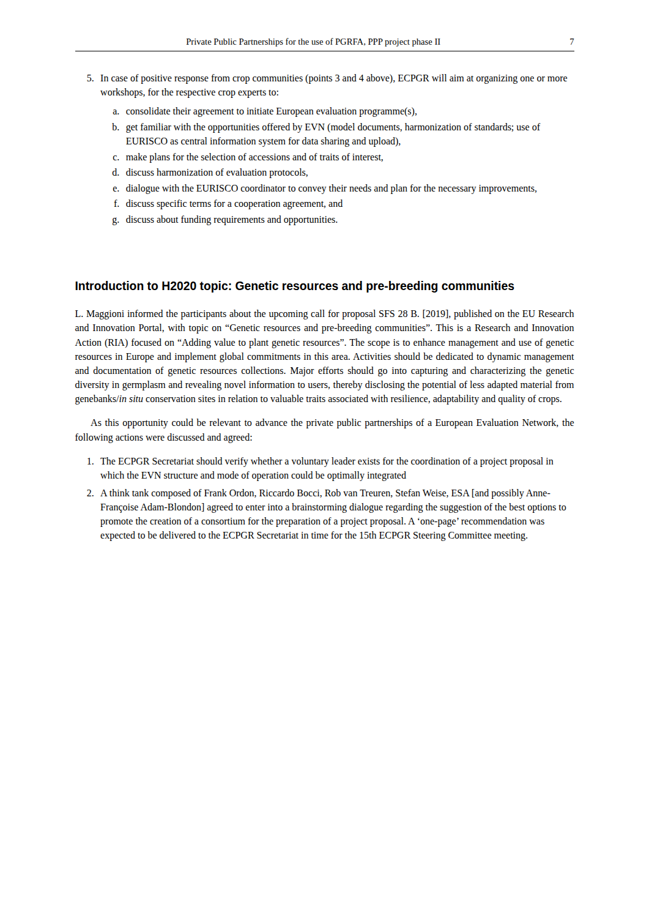Private Public Partnerships for the use of PGRFA, PPP project phase II 7
In case of positive response from crop communities (points 3 and 4 above), ECPGR will aim at organizing one or more workshops, for the respective crop experts to:
consolidate their agreement to initiate European evaluation programme(s),
get familiar with the opportunities offered by EVN (model documents, harmonization of standards; use of EURISCO as central information system for data sharing and upload),
make plans for the selection of accessions and of traits of interest,
discuss harmonization of evaluation protocols,
dialogue with the EURISCO coordinator to convey their needs and plan for the necessary improvements,
discuss specific terms for a cooperation agreement, and
discuss about funding requirements and opportunities.
Introduction to H2020 topic: Genetic resources and pre-breeding communities
L. Maggioni informed the participants about the upcoming call for proposal SFS 28 B. [2019], published on the EU Research and Innovation Portal, with topic on “Genetic resources and pre-breeding communities”. This is a Research and Innovation Action (RIA) focused on “Adding value to plant genetic resources”. The scope is to enhance management and use of genetic resources in Europe and implement global commitments in this area. Activities should be dedicated to dynamic management and documentation of genetic resources collections. Major efforts should go into capturing and characterizing the genetic diversity in germplasm and revealing novel information to users, thereby disclosing the potential of less adapted material from genebanks/in situ conservation sites in relation to valuable traits associated with resilience, adaptability and quality of crops.
As this opportunity could be relevant to advance the private public partnerships of a European Evaluation Network, the following actions were discussed and agreed:
The ECPGR Secretariat should verify whether a voluntary leader exists for the coordination of a project proposal in which the EVN structure and mode of operation could be optimally integrated
A think tank composed of Frank Ordon, Riccardo Bocci, Rob van Treuren, Stefan Weise, ESA [and possibly Anne-Françoise Adam-Blondon] agreed to enter into a brainstorming dialogue regarding the suggestion of the best options to promote the creation of a consortium for the preparation of a project proposal. A ‘one-page’ recommendation was expected to be delivered to the ECPGR Secretariat in time for the 15th ECPGR Steering Committee meeting.